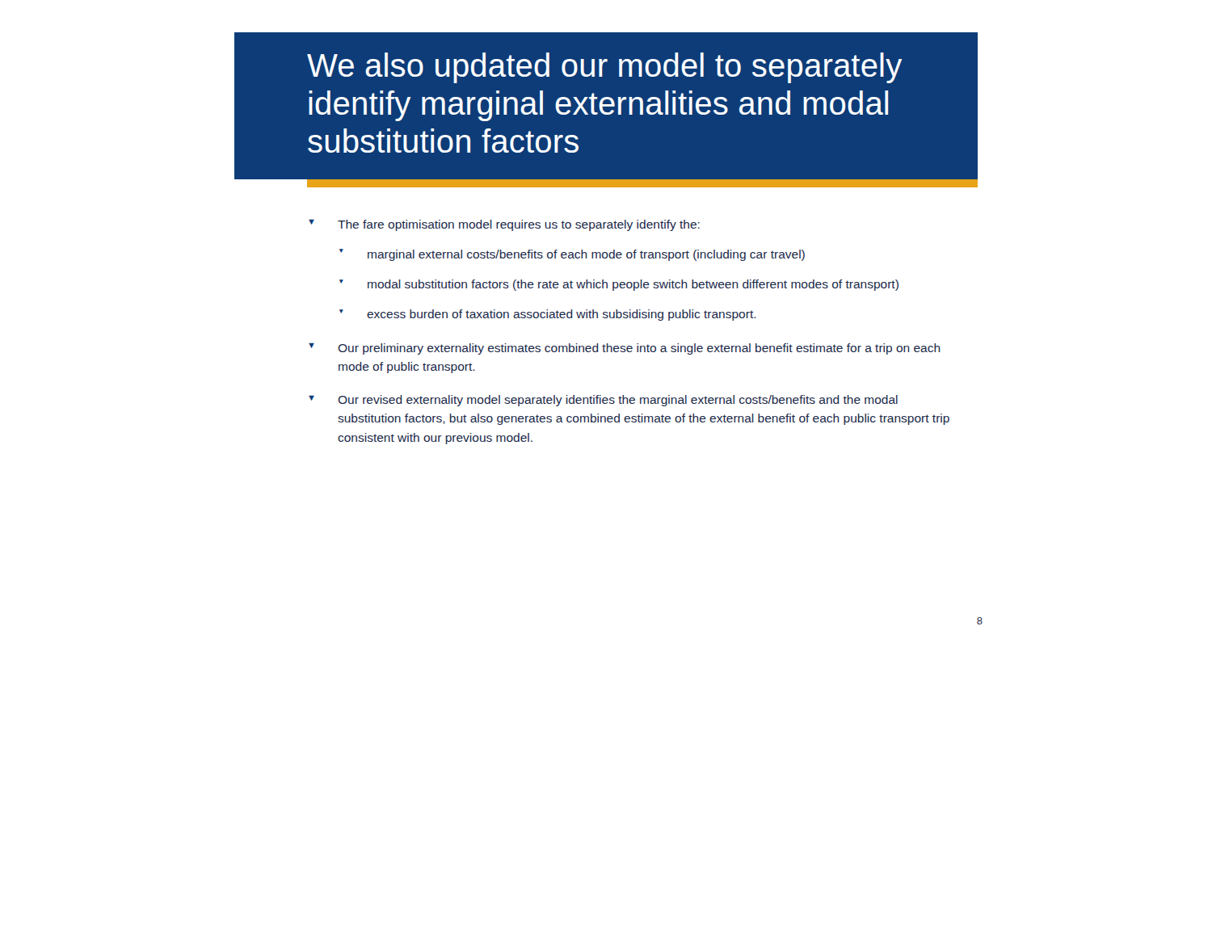We also updated our model to separately identify marginal externalities and modal substitution factors
The fare optimisation model requires us to separately identify the:
marginal external costs/benefits of each mode of transport (including car travel)
modal substitution factors (the rate at which people switch between different modes of transport)
excess burden of taxation associated with subsidising public transport.
Our preliminary externality estimates combined these into a single external benefit estimate for a trip on each mode of public transport.
Our revised externality model separately identifies the marginal external costs/benefits and the modal substitution factors, but also generates a combined estimate of the external benefit of each public transport trip consistent with our previous model.
8